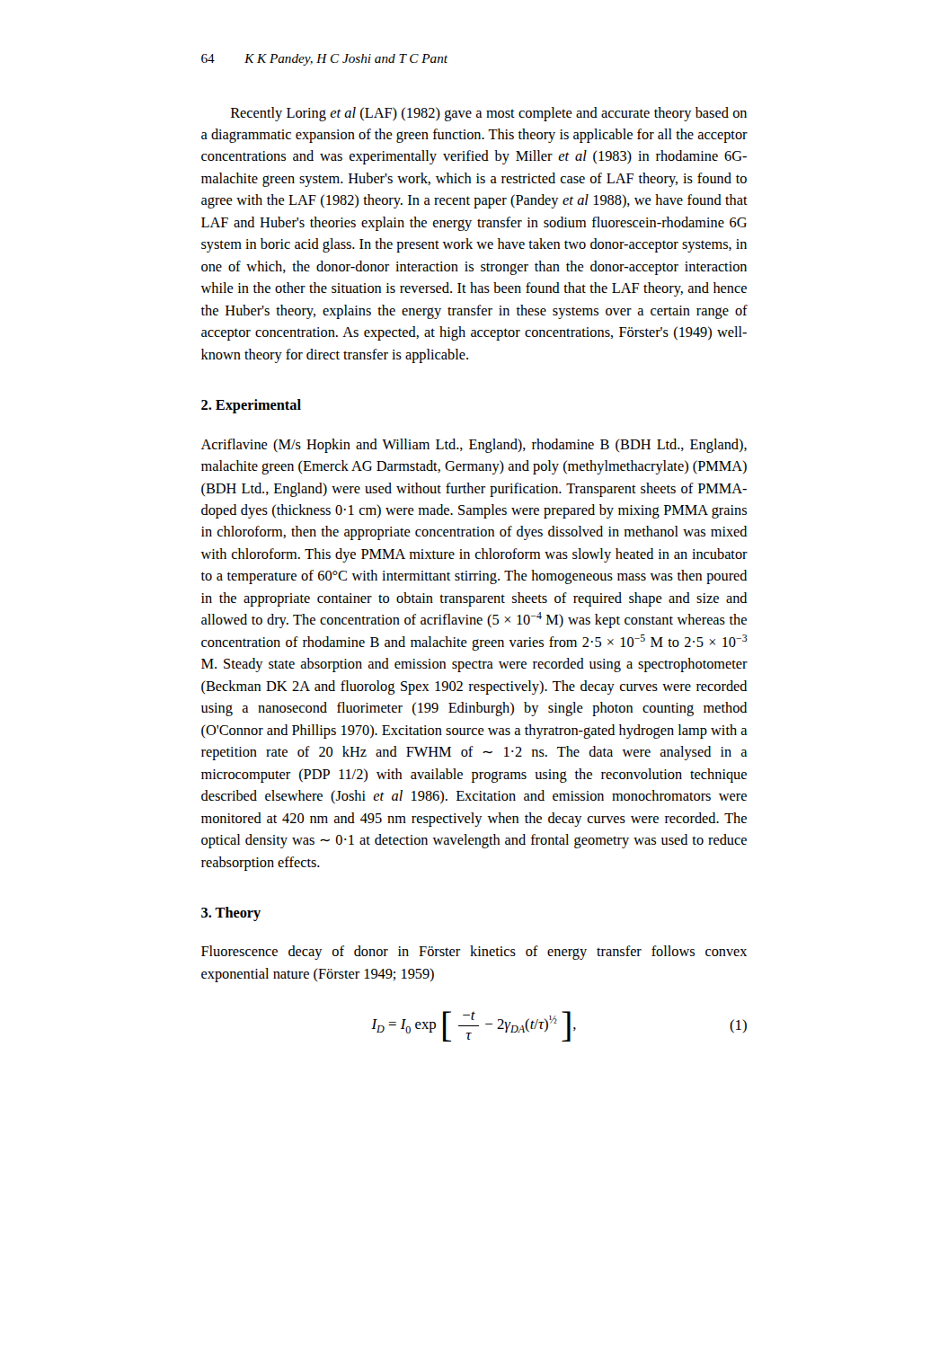64 K K Pandey, H C Joshi and T C Pant
Recently Loring et al (LAF) (1982) gave a most complete and accurate theory based on a diagrammatic expansion of the green function. This theory is applicable for all the acceptor concentrations and was experimentally verified by Miller et al (1983) in rhodamine 6G-malachite green system. Huber's work, which is a restricted case of LAF theory, is found to agree with the LAF (1982) theory. In a recent paper (Pandey et al 1988), we have found that LAF and Huber's theories explain the energy transfer in sodium fluorescein-rhodamine 6G system in boric acid glass. In the present work we have taken two donor-acceptor systems, in one of which, the donor-donor interaction is stronger than the donor-acceptor interaction while in the other the situation is reversed. It has been found that the LAF theory, and hence the Huber's theory, explains the energy transfer in these systems over a certain range of acceptor concentration. As expected, at high acceptor concentrations, Förster's (1949) well-known theory for direct transfer is applicable.
2. Experimental
Acriflavine (M/s Hopkin and William Ltd., England), rhodamine B (BDH Ltd., England), malachite green (Emerck AG Darmstadt, Germany) and poly (methylmethacrylate) (PMMA) (BDH Ltd., England) were used without further purification. Transparent sheets of PMMA-doped dyes (thickness 0·1 cm) were made. Samples were prepared by mixing PMMA grains in chloroform, then the appropriate concentration of dyes dissolved in methanol was mixed with chloroform. This dye PMMA mixture in chloroform was slowly heated in an incubator to a temperature of 60°C with intermittant stirring. The homogeneous mass was then poured in the appropriate container to obtain transparent sheets of required shape and size and allowed to dry. The concentration of acriflavine (5 × 10−4 M) was kept constant whereas the concentration of rhodamine B and malachite green varies from 2·5 × 10−5 M to 2·5 × 10−3 M. Steady state absorption and emission spectra were recorded using a spectrophotometer (Beckman DK 2A and fluorolog Spex 1902 respectively). The decay curves were recorded using a nanosecond fluorimeter (199 Edinburgh) by single photon counting method (O'Connor and Phillips 1970). Excitation source was a thyratron-gated hydrogen lamp with a repetition rate of 20 kHz and FWHM of ∼ 1·2 ns. The data were analysed in a microcomputer (PDP 11/2) with available programs using the reconvolution technique described elsewhere (Joshi et al 1986). Excitation and emission monochromators were monitored at 420 nm and 495 nm respectively when the decay curves were recorded. The optical density was ∼ 0·1 at detection wavelength and frontal geometry was used to reduce reabsorption effects.
3. Theory
Fluorescence decay of donor in Förster kinetics of energy transfer follows convex exponential nature (Förster 1949; 1959)
ID = I0 exp [ −t τ − 2γDA(t/τ)½ ], (1)